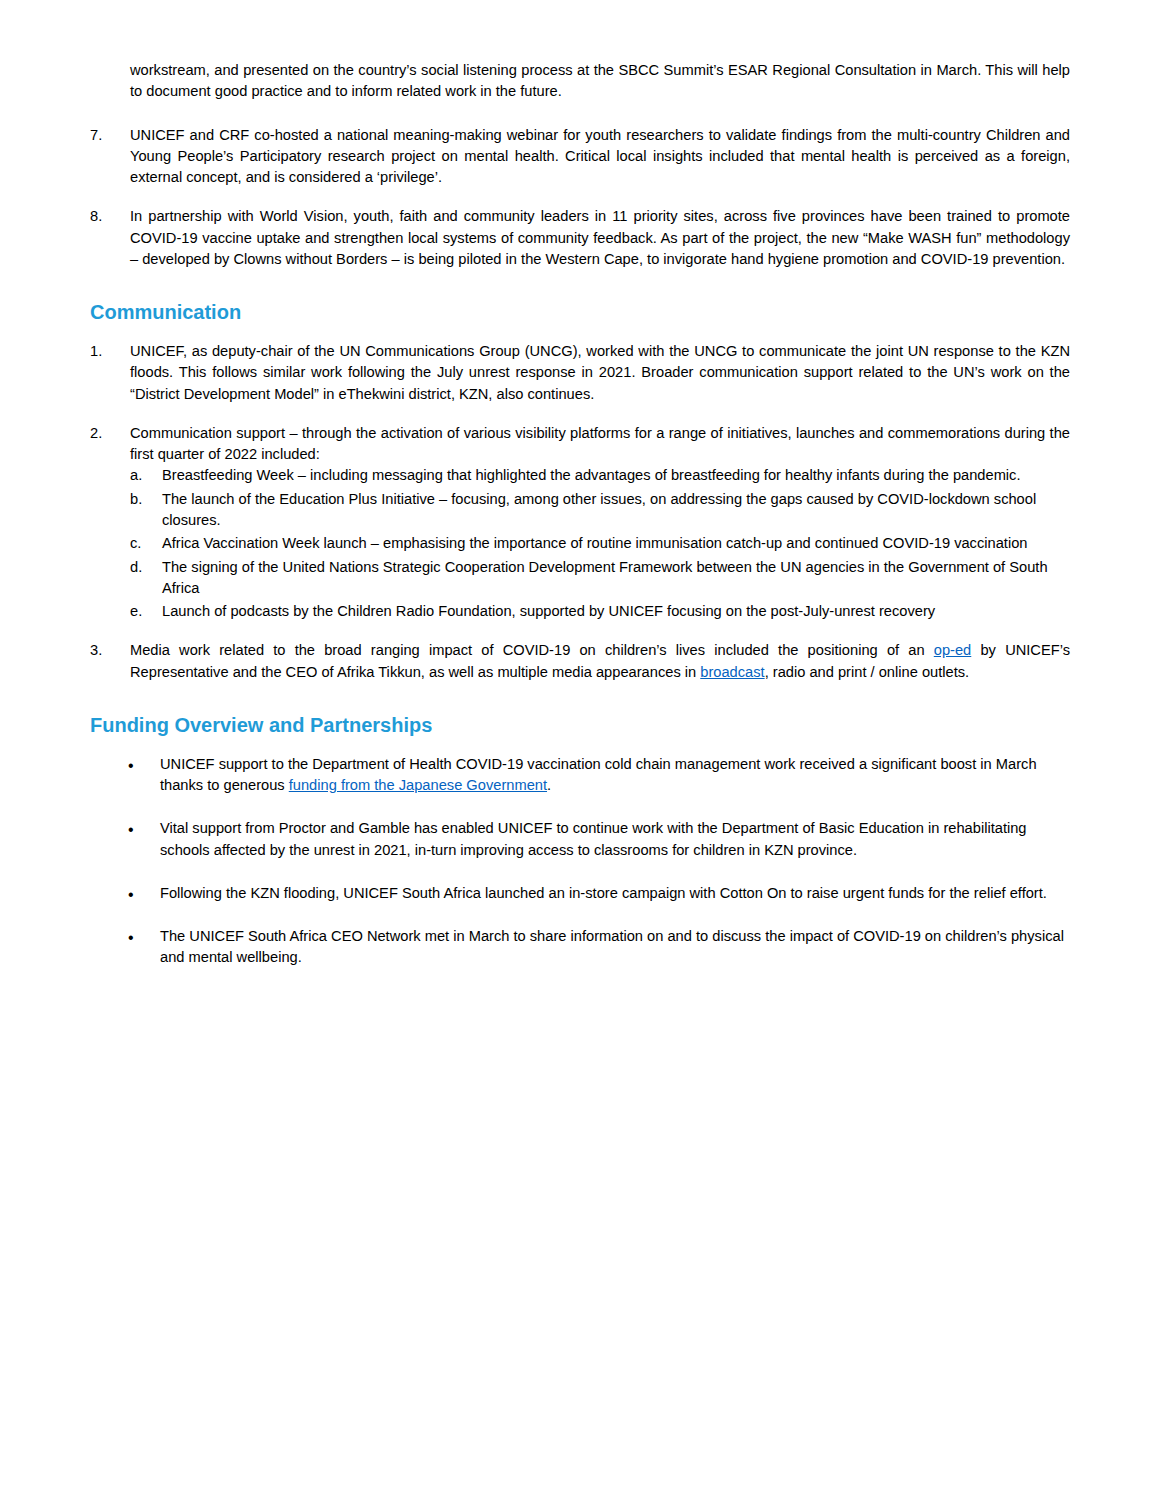workstream, and presented on the country’s social listening process at the SBCC Summit’s ESAR Regional Consultation in March. This will help to document good practice and to inform related work in the future.
7. UNICEF and CRF co-hosted a national meaning-making webinar for youth researchers to validate findings from the multi-country Children and Young People’s Participatory research project on mental health. Critical local insights included that mental health is perceived as a foreign, external concept, and is considered a ‘privilege’.
8. In partnership with World Vision, youth, faith and community leaders in 11 priority sites, across five provinces have been trained to promote COVID-19 vaccine uptake and strengthen local systems of community feedback. As part of the project, the new “Make WASH fun” methodology – developed by Clowns without Borders – is being piloted in the Western Cape, to invigorate hand hygiene promotion and COVID-19 prevention.
Communication
1. UNICEF, as deputy-chair of the UN Communications Group (UNCG), worked with the UNCG to communicate the joint UN response to the KZN floods. This follows similar work following the July unrest response in 2021. Broader communication support related to the UN’s work on the “District Development Model” in eThekwini district, KZN, also continues.
2. Communication support – through the activation of various visibility platforms for a range of initiatives, launches and commemorations during the first quarter of 2022 included:
a. Breastfeeding Week – including messaging that highlighted the advantages of breastfeeding for healthy infants during the pandemic.
b. The launch of the Education Plus Initiative – focusing, among other issues, on addressing the gaps caused by COVID-lockdown school closures.
c. Africa Vaccination Week launch – emphasising the importance of routine immunisation catch-up and continued COVID-19 vaccination
d. The signing of the United Nations Strategic Cooperation Development Framework between the UN agencies in the Government of South Africa
e. Launch of podcasts by the Children Radio Foundation, supported by UNICEF focusing on the post-July-unrest recovery
3. Media work related to the broad ranging impact of COVID-19 on children’s lives included the positioning of an op-ed by UNICEF’s Representative and the CEO of Afrika Tikkun, as well as multiple media appearances in broadcast, radio and print / online outlets.
Funding Overview and Partnerships
UNICEF support to the Department of Health COVID-19 vaccination cold chain management work received a significant boost in March thanks to generous funding from the Japanese Government.
Vital support from Proctor and Gamble has enabled UNICEF to continue work with the Department of Basic Education in rehabilitating schools affected by the unrest in 2021, in-turn improving access to classrooms for children in KZN province.
Following the KZN flooding, UNICEF South Africa launched an in-store campaign with Cotton On to raise urgent funds for the relief effort.
The UNICEF South Africa CEO Network met in March to share information on and to discuss the impact of COVID-19 on children’s physical and mental wellbeing.